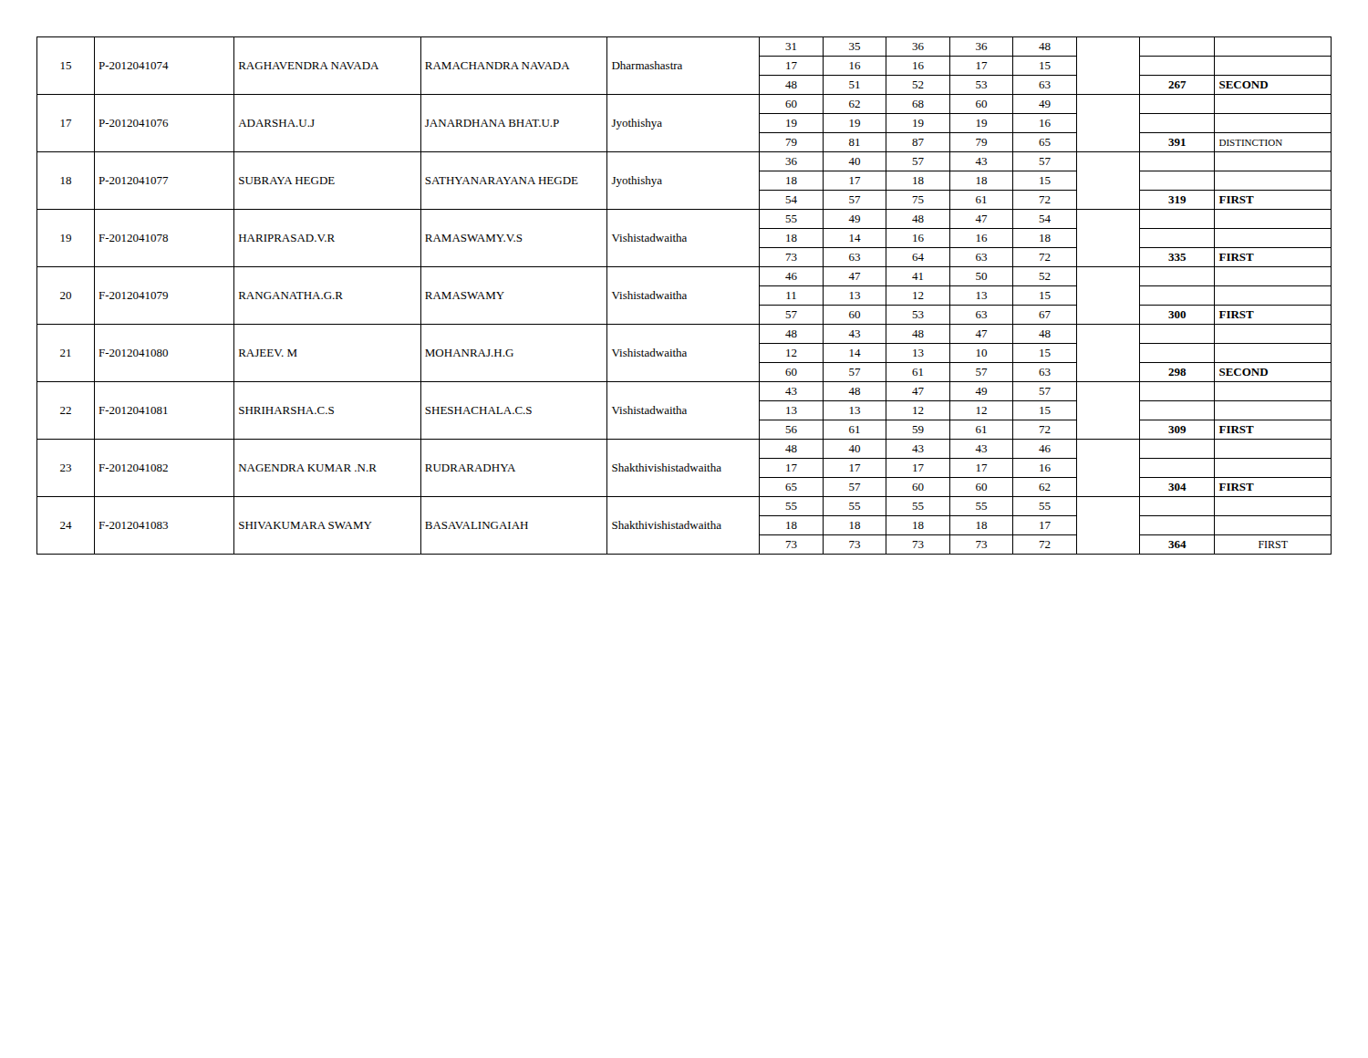| 15 | P-2012041074 | RAGHAVENDRA NAVADA | RAMACHANDRA NAVADA | Dharmashastra | 31 | 35 | 36 | 36 | 48 | | | |
| 17 | 16 | 16 | 17 | 15 | | |
| 48 | 51 | 52 | 53 | 63 | 267 | SECOND |
| 17 | P-2012041076 | ADARSHA.U.J | JANARDHANA BHAT.U.P | Jyothishya | 60 | 62 | 68 | 60 | 49 | | | |
| 19 | 19 | 19 | 19 | 16 | | |
| 79 | 81 | 87 | 79 | 65 | 391 | DISTINCTION |
| 18 | P-2012041077 | SUBRAYA HEGDE | SATHYANARAYANA HEGDE | Jyothishya | 36 | 40 | 57 | 43 | 57 | | | |
| 18 | 17 | 18 | 18 | 15 | | |
| 54 | 57 | 75 | 61 | 72 | 319 | FIRST |
| 19 | F-2012041078 | HARIPRASAD.V.R | RAMASWAMY.V.S | Vishistadwaitha | 55 | 49 | 48 | 47 | 54 | | | |
| 18 | 14 | 16 | 16 | 18 | | |
| 73 | 63 | 64 | 63 | 72 | 335 | FIRST |
| 20 | F-2012041079 | RANGANATHA.G.R | RAMASWAMY | Vishistadwaitha | 46 | 47 | 41 | 50 | 52 | | | |
| 11 | 13 | 12 | 13 | 15 | | |
| 57 | 60 | 53 | 63 | 67 | 300 | FIRST |
| 21 | F-2012041080 | RAJEEV. M | MOHANRAJ.H.G | Vishistadwaitha | 48 | 43 | 48 | 47 | 48 | | | |
| 12 | 14 | 13 | 10 | 15 | | |
| 60 | 57 | 61 | 57 | 63 | 298 | SECOND |
| 22 | F-2012041081 | SHRIHARSHA.C.S | SHESHACHALA.C.S | Vishistadwaitha | 43 | 48 | 47 | 49 | 57 | | | |
| 13 | 13 | 12 | 12 | 15 | | |
| 56 | 61 | 59 | 61 | 72 | 309 | FIRST |
| 23 | F-2012041082 | NAGENDRA KUMAR .N.R | RUDRARADHYA | Shakthivishistadwaitha | 48 | 40 | 43 | 43 | 46 | | | |
| 17 | 17 | 17 | 17 | 16 | | |
| 65 | 57 | 60 | 60 | 62 | 304 | FIRST |
| 24 | F-2012041083 | SHIVAKUMARA SWAMY | BASAVALINGAIAH | Shakthivishistadwaitha | 55 | 55 | 55 | 55 | 55 | | | |
| 18 | 18 | 18 | 18 | 17 | | |
| 73 | 73 | 73 | 73 | 72 | 364 | FIRST |